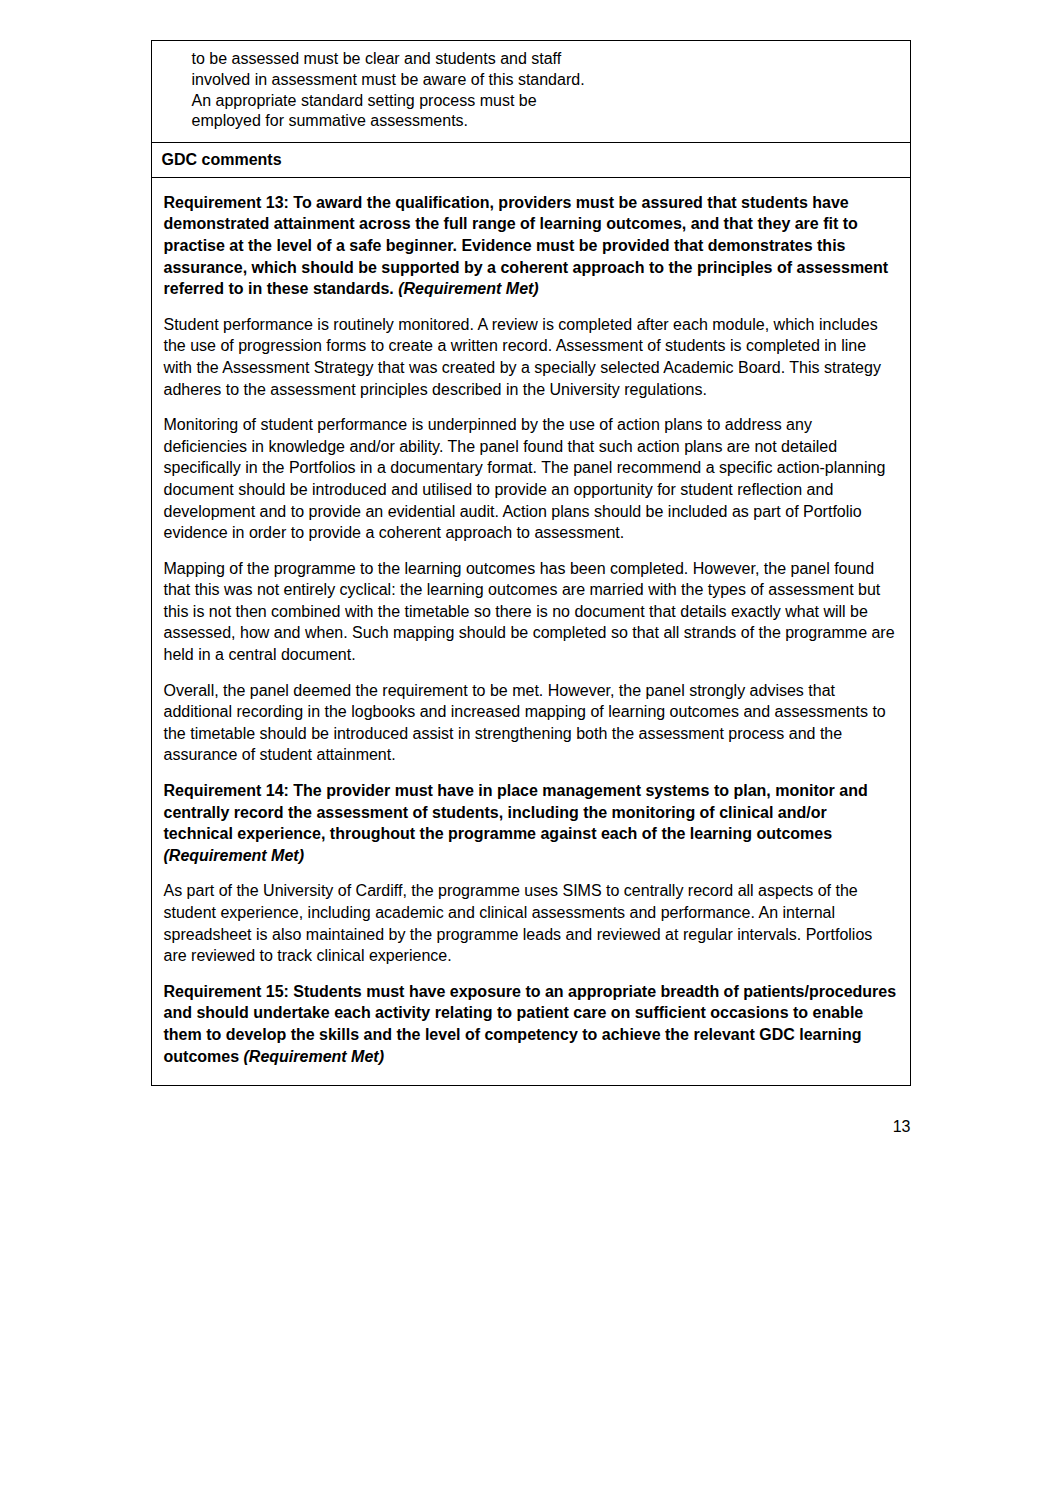to be assessed must be clear and students and staff
involved in assessment must be aware of this standard.
An appropriate standard setting process must be
employed for summative assessments.
GDC comments
Requirement 13: To award the qualification, providers must be assured that students have demonstrated attainment across the full range of learning outcomes, and that they are fit to practise at the level of a safe beginner. Evidence must be provided that demonstrates this assurance, which should be supported by a coherent approach to the principles of assessment referred to in these standards. (Requirement Met)
Student performance is routinely monitored. A review is completed after each module, which includes the use of progression forms to create a written record. Assessment of students is completed in line with the Assessment Strategy that was created by a specially selected Academic Board. This strategy adheres to the assessment principles described in the University regulations.
Monitoring of student performance is underpinned by the use of action plans to address any deficiencies in knowledge and/or ability. The panel found that such action plans are not detailed specifically in the Portfolios in a documentary format. The panel recommend a specific action-planning document should be introduced and utilised to provide an opportunity for student reflection and development and to provide an evidential audit. Action plans should be included as part of Portfolio evidence in order to provide a coherent approach to assessment.
Mapping of the programme to the learning outcomes has been completed. However, the panel found that this was not entirely cyclical: the learning outcomes are married with the types of assessment but this is not then combined with the timetable so there is no document that details exactly what will be assessed, how and when. Such mapping should be completed so that all strands of the programme are held in a central document.
Overall, the panel deemed the requirement to be met. However, the panel strongly advises that additional recording in the logbooks and increased mapping of learning outcomes and assessments to the timetable should be introduced assist in strengthening both the assessment process and the assurance of student attainment.
Requirement 14: The provider must have in place management systems to plan, monitor and centrally record the assessment of students, including the monitoring of clinical and/or technical experience, throughout the programme against each of the learning outcomes (Requirement Met)
As part of the University of Cardiff, the programme uses SIMS to centrally record all aspects of the student experience, including academic and clinical assessments and performance. An internal spreadsheet is also maintained by the programme leads and reviewed at regular intervals. Portfolios are reviewed to track clinical experience.
Requirement 15: Students must have exposure to an appropriate breadth of patients/procedures and should undertake each activity relating to patient care on sufficient occasions to enable them to develop the skills and the level of competency to achieve the relevant GDC learning outcomes (Requirement Met)
13